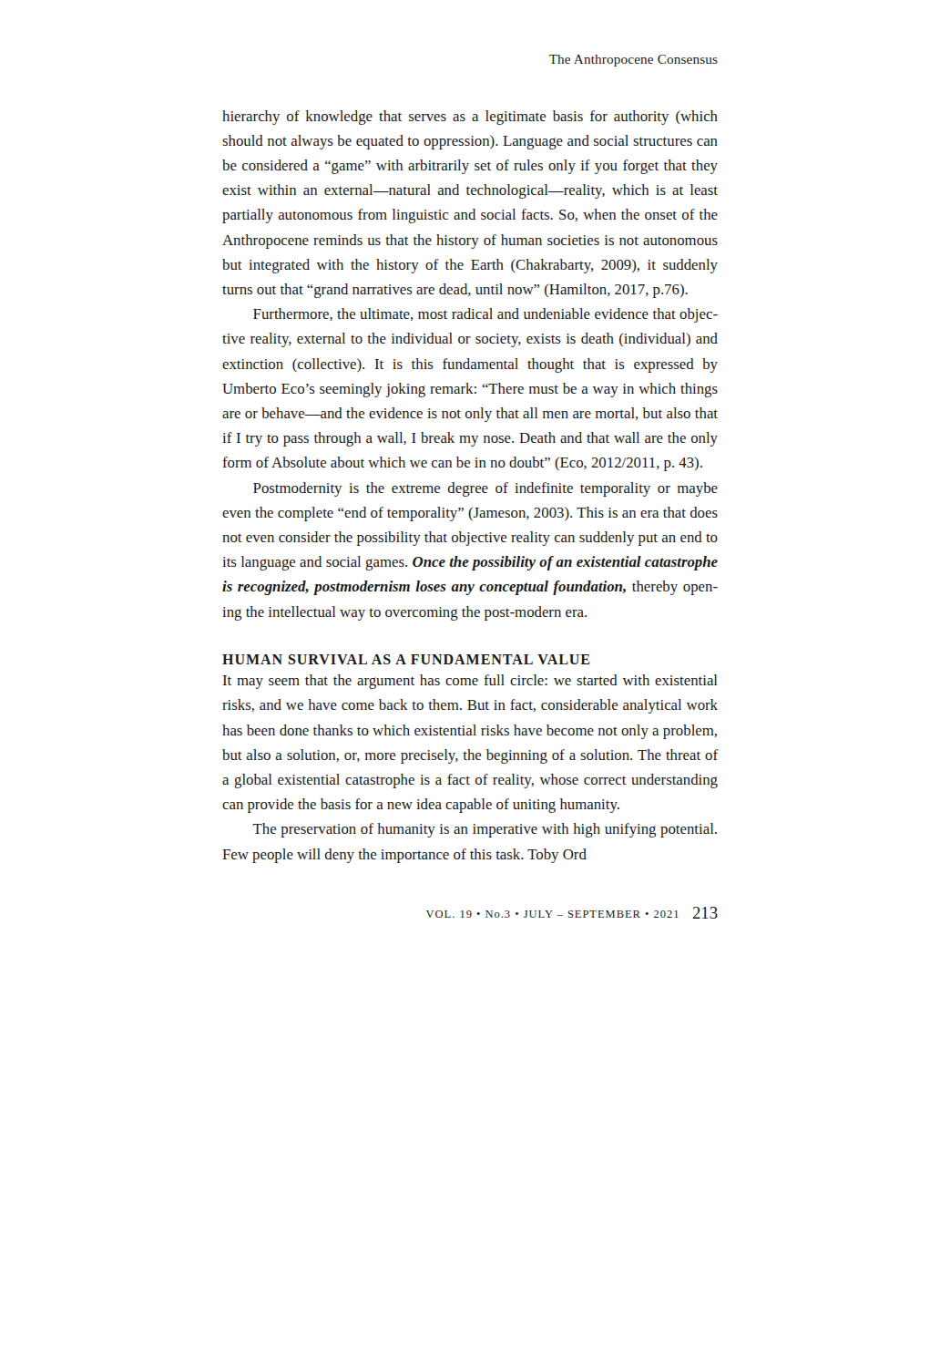The Anthropocene Consensus
hierarchy of knowledge that serves as a legitimate basis for authority (which should not always be equated to oppression). Language and social structures can be considered a “game” with arbitrarily set of rules only if you forget that they exist within an external—natural and technological—reality, which is at least partially autonomous from linguistic and social facts. So, when the onset of the Anthropocene reminds us that the history of human societies is not autonomous but integrated with the history of the Earth (Chakrabarty, 2009), it suddenly turns out that “grand narratives are dead, until now” (Hamilton, 2017, p.76).
Furthermore, the ultimate, most radical and undeniable evidence that objective reality, external to the individual or society, exists is death (individual) and extinction (collective). It is this fundamental thought that is expressed by Umberto Eco’s seemingly joking remark: “There must be a way in which things are or behave—and the evidence is not only that all men are mortal, but also that if I try to pass through a wall, I break my nose. Death and that wall are the only form of Absolute about which we can be in no doubt” (Eco, 2012/2011, p. 43).
Postmodernity is the extreme degree of indefinite temporality or maybe even the complete “end of temporality” (Jameson, 2003). This is an era that does not even consider the possibility that objective reality can suddenly put an end to its language and social games. Once the possibility of an existential catastrophe is recognized, postmodernism loses any conceptual foundation, thereby opening the intellectual way to overcoming the post-modern era.
Human Survival as a Fundamental Value
It may seem that the argument has come full circle: we started with existential risks, and we have come back to them. But in fact, considerable analytical work has been done thanks to which existential risks have become not only a problem, but also a solution, or, more precisely, the beginning of a solution. The threat of a global existential catastrophe is a fact of reality, whose correct understanding can provide the basis for a new idea capable of uniting humanity.
The preservation of humanity is an imperative with high unifying potential. Few people will deny the importance of this task. Toby Ord
VOL. 19 • No.3 • JULY – SEPTEMBER • 2021 213